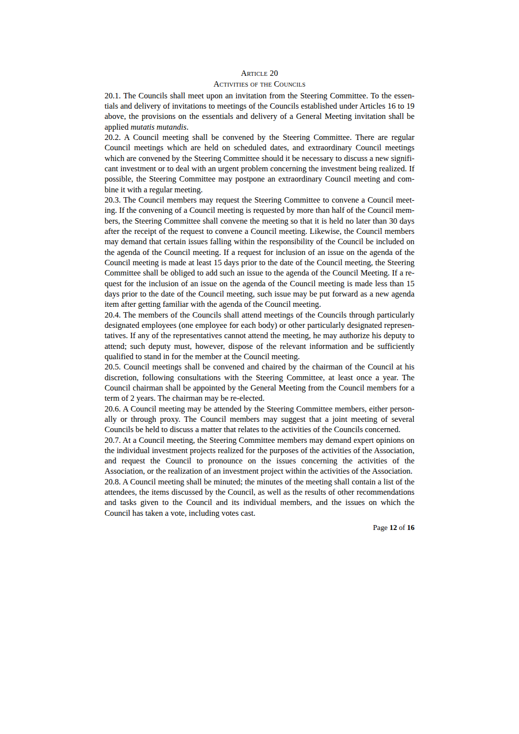Article 20
Activities of the Councils
20.1. The Councils shall meet upon an invitation from the Steering Committee. To the essentials and delivery of invitations to meetings of the Councils established under Articles 16 to 19 above, the provisions on the essentials and delivery of a General Meeting invitation shall be applied mutatis mutandis.
20.2. A Council meeting shall be convened by the Steering Committee. There are regular Council meetings which are held on scheduled dates, and extraordinary Council meetings which are convened by the Steering Committee should it be necessary to discuss a new significant investment or to deal with an urgent problem concerning the investment being realized. If possible, the Steering Committee may postpone an extraordinary Council meeting and combine it with a regular meeting.
20.3. The Council members may request the Steering Committee to convene a Council meeting. If the convening of a Council meeting is requested by more than half of the Council members, the Steering Committee shall convene the meeting so that it is held no later than 30 days after the receipt of the request to convene a Council meeting. Likewise, the Council members may demand that certain issues falling within the responsibility of the Council be included on the agenda of the Council meeting. If a request for inclusion of an issue on the agenda of the Council meeting is made at least 15 days prior to the date of the Council meeting, the Steering Committee shall be obliged to add such an issue to the agenda of the Council Meeting. If a request for the inclusion of an issue on the agenda of the Council meeting is made less than 15 days prior to the date of the Council meeting, such issue may be put forward as a new agenda item after getting familiar with the agenda of the Council meeting.
20.4. The members of the Councils shall attend meetings of the Councils through particularly designated employees (one employee for each body) or other particularly designated representatives. If any of the representatives cannot attend the meeting, he may authorize his deputy to attend; such deputy must, however, dispose of the relevant information and be sufficiently qualified to stand in for the member at the Council meeting.
20.5. Council meetings shall be convened and chaired by the chairman of the Council at his discretion, following consultations with the Steering Committee, at least once a year. The Council chairman shall be appointed by the General Meeting from the Council members for a term of 2 years. The chairman may be re-elected.
20.6. A Council meeting may be attended by the Steering Committee members, either personally or through proxy. The Council members may suggest that a joint meeting of several Councils be held to discuss a matter that relates to the activities of the Councils concerned.
20.7. At a Council meeting, the Steering Committee members may demand expert opinions on the individual investment projects realized for the purposes of the activities of the Association, and request the Council to pronounce on the issues concerning the activities of the Association, or the realization of an investment project within the activities of the Association.
20.8. A Council meeting shall be minuted; the minutes of the meeting shall contain a list of the attendees, the items discussed by the Council, as well as the results of other recommendations and tasks given to the Council and its individual members, and the issues on which the Council has taken a vote, including votes cast.
Page 12 of 16